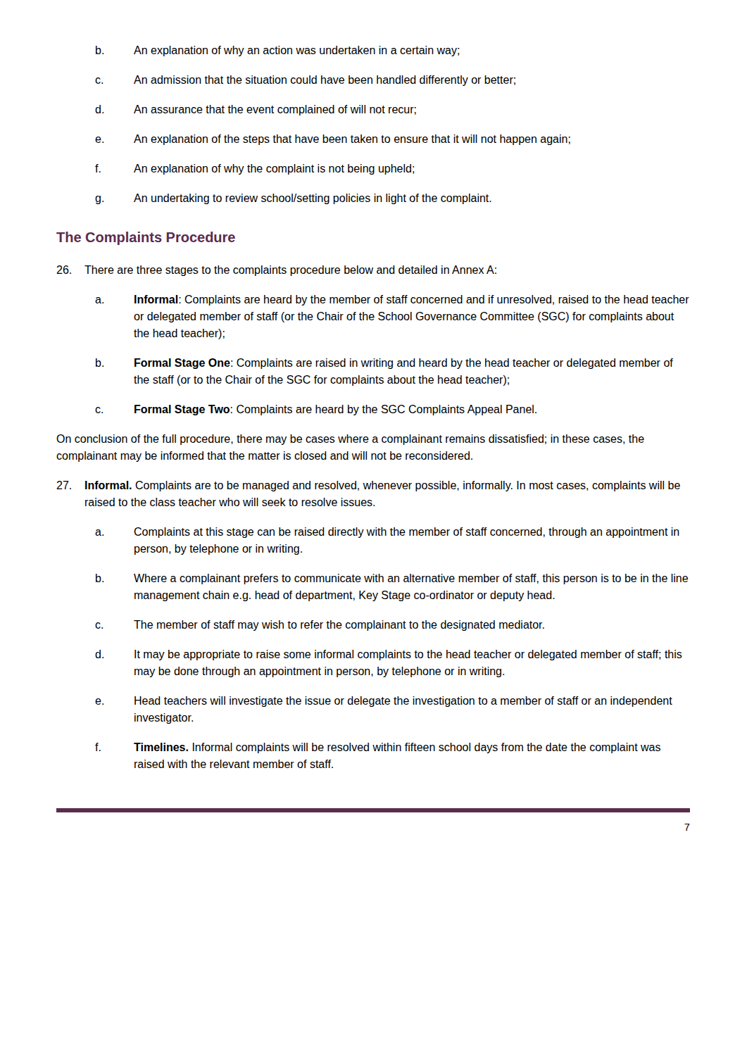b.
An explanation of why an action was undertaken in a certain way;
c.
An admission that the situation could have been handled differently or better;
d.
An assurance that the event complained of will not recur;
e.
An explanation of the steps that have been taken to ensure that it will not happen again;
f.
An explanation of why the complaint is not being upheld;
g.
An undertaking to review school/setting policies in light of the complaint.
The Complaints Procedure
26.
There are three stages to the complaints procedure below and detailed in Annex A:
a.
Informal: Complaints are heard by the member of staff concerned and if unresolved, raised to the head teacher or delegated member of staff (or the Chair of the School Governance Committee (SGC) for complaints about the head teacher);
b.
Formal Stage One: Complaints are raised in writing and heard by the head teacher or delegated member of the staff (or to the Chair of the SGC for complaints about the head teacher);
c.
Formal Stage Two: Complaints are heard by the SGC Complaints Appeal Panel.
On conclusion of the full procedure, there may be cases where a complainant remains dissatisfied; in these cases, the complainant may be informed that the matter is closed and will not be reconsidered.
27.
Informal. Complaints are to be managed and resolved, whenever possible, informally. In most cases, complaints will be raised to the class teacher who will seek to resolve issues.
a.
Complaints at this stage can be raised directly with the member of staff concerned, through an appointment in person, by telephone or in writing.
b.
Where a complainant prefers to communicate with an alternative member of staff, this person is to be in the line management chain e.g. head of department, Key Stage co-ordinator or deputy head.
c.
The member of staff may wish to refer the complainant to the designated mediator.
d.
It may be appropriate to raise some informal complaints to the head teacher or delegated member of staff; this may be done through an appointment in person, by telephone or in writing.
e.
Head teachers will investigate the issue or delegate the investigation to a member of staff or an independent investigator.
f.
Timelines. Informal complaints will be resolved within fifteen school days from the date the complaint was raised with the relevant member of staff.
7